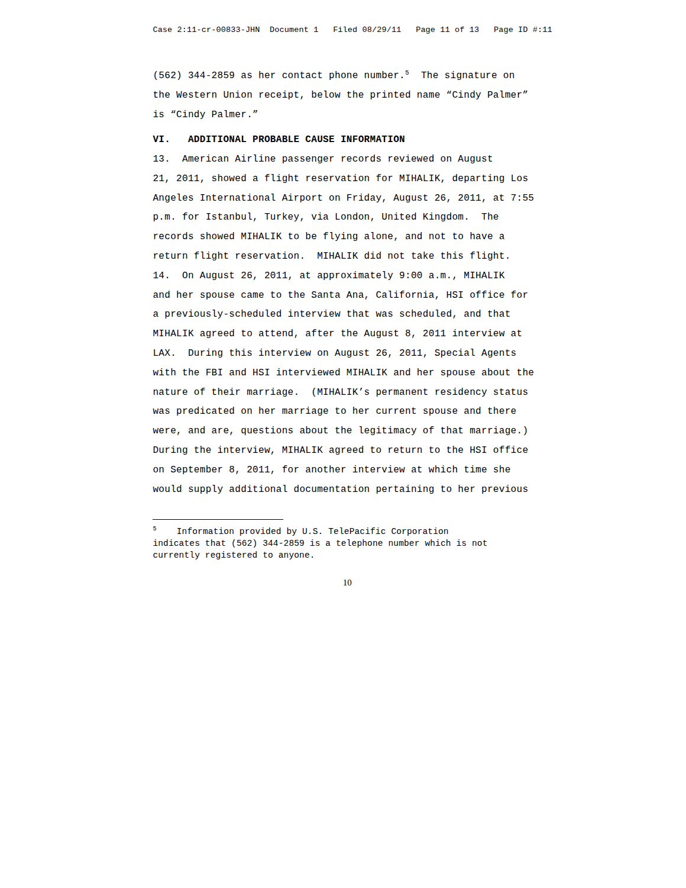Case 2:11-cr-00833-JHN Document 1 Filed 08/29/11 Page 11 of 13 Page ID #:11
(562) 344-2859 as her contact phone number.5 The signature on
the Western Union receipt, below the printed name “Cindy Palmer”
is “Cindy Palmer.”
VI. ADDITIONAL PROBABLE CAUSE INFORMATION
13. American Airline passenger records reviewed on August
21, 2011, showed a flight reservation for MIHALIK, departing Los
Angeles International Airport on Friday, August 26, 2011, at 7:55
p.m. for Istanbul, Turkey, via London, United Kingdom. The
records showed MIHALIK to be flying alone, and not to have a
return flight reservation. MIHALIK did not take this flight.
14. On August 26, 2011, at approximately 9:00 a.m., MIHALIK
and her spouse came to the Santa Ana, California, HSI office for
a previously-scheduled interview that was scheduled, and that
MIHALIK agreed to attend, after the August 8, 2011 interview at
LAX. During this interview on August 26, 2011, Special Agents
with the FBI and HSI interviewed MIHALIK and her spouse about the
nature of their marriage. (MIHALIK’s permanent residency status
was predicated on her marriage to her current spouse and there
were, and are, questions about the legitimacy of that marriage.)
During the interview, MIHALIK agreed to return to the HSI office
on September 8, 2011, for another interview at which time she
would supply additional documentation pertaining to her previous
5 Information provided by U.S. TelePacific Corporation
indicates that (562) 344-2859 is a telephone number which is not
currently registered to anyone.
10